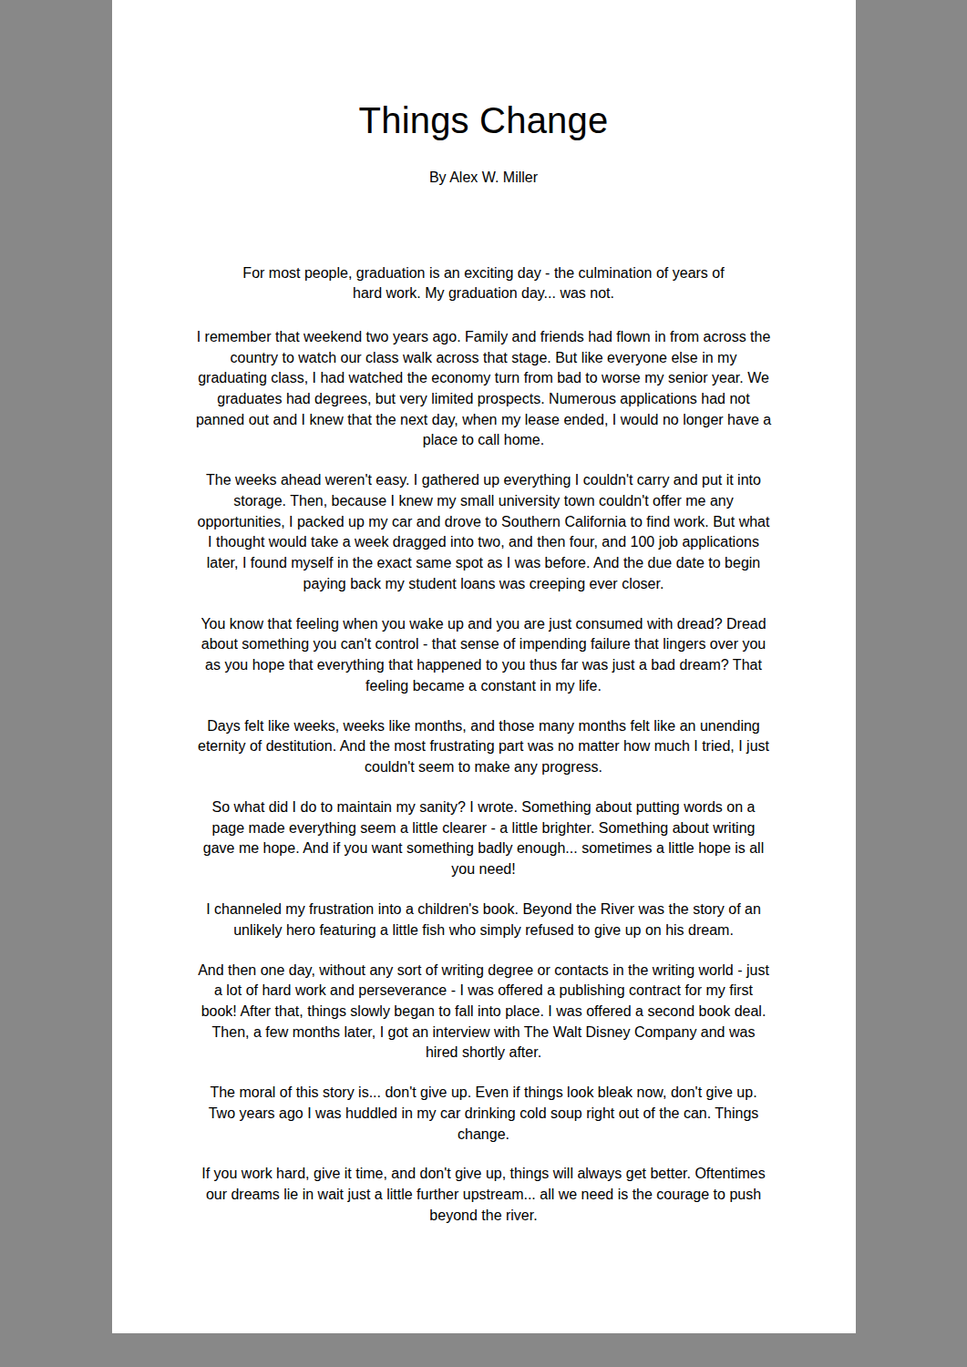Things Change
By Alex W. Miller
For most people, graduation is an exciting day - the culmination of years of hard work. My graduation day... was not.
I remember that weekend two years ago. Family and friends had flown in from across the country to watch our class walk across that stage. But like everyone else in my graduating class, I had watched the economy turn from bad to worse my senior year. We graduates had degrees, but very limited prospects. Numerous applications had not panned out and I knew that the next day, when my lease ended, I would no longer have a place to call home.
The weeks ahead weren't easy. I gathered up everything I couldn't carry and put it into storage. Then, because I knew my small university town couldn't offer me any opportunities, I packed up my car and drove to Southern California to find work. But what I thought would take a week dragged into two, and then four, and 100 job applications later, I found myself in the exact same spot as I was before. And the due date to begin paying back my student loans was creeping ever closer.
You know that feeling when you wake up and you are just consumed with dread? Dread about something you can't control - that sense of impending failure that lingers over you as you hope that everything that happened to you thus far was just a bad dream? That feeling became a constant in my life.
Days felt like weeks, weeks like months, and those many months felt like an unending eternity of destitution. And the most frustrating part was no matter how much I tried, I just couldn't seem to make any progress.
So what did I do to maintain my sanity? I wrote. Something about putting words on a page made everything seem a little clearer - a little brighter. Something about writing gave me hope. And if you want something badly enough... sometimes a little hope is all you need!
I channeled my frustration into a children's book. Beyond the River was the story of an unlikely hero featuring a little fish who simply refused to give up on his dream.
And then one day, without any sort of writing degree or contacts in the writing world - just a lot of hard work and perseverance - I was offered a publishing contract for my first book! After that, things slowly began to fall into place. I was offered a second book deal. Then, a few months later, I got an interview with The Walt Disney Company and was hired shortly after.
The moral of this story is... don't give up. Even if things look bleak now, don't give up. Two years ago I was huddled in my car drinking cold soup right out of the can. Things change.
If you work hard, give it time, and don't give up, things will always get better. Oftentimes our dreams lie in wait just a little further upstream... all we need is the courage to push beyond the river.